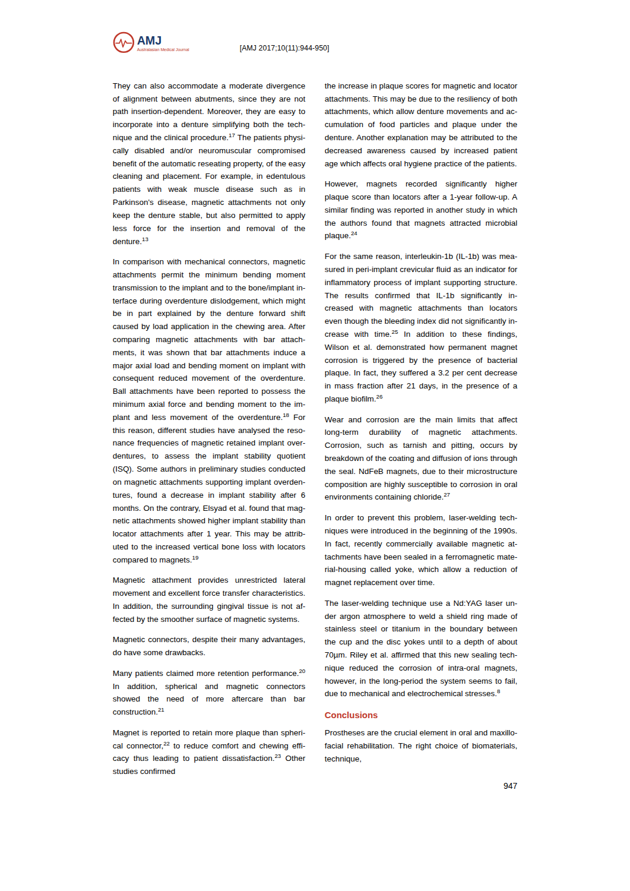AMJ Australasian Medical Journal
[AMJ 2017;10(11):944-950]
They can also accommodate a moderate divergence of alignment between abutments, since they are not path insertion-dependent. Moreover, they are easy to incorporate into a denture simplifying both the technique and the clinical procedure.17 The patients physically disabled and/or neuromuscular compromised benefit of the automatic reseating property, of the easy cleaning and placement. For example, in edentulous patients with weak muscle disease such as in Parkinson's disease, magnetic attachments not only keep the denture stable, but also permitted to apply less force for the insertion and removal of the denture.13
In comparison with mechanical connectors, magnetic attachments permit the minimum bending moment transmission to the implant and to the bone/implant interface during overdenture dislodgement, which might be in part explained by the denture forward shift caused by load application in the chewing area. After comparing magnetic attachments with bar attachments, it was shown that bar attachments induce a major axial load and bending moment on implant with consequent reduced movement of the overdenture. Ball attachments have been reported to possess the minimum axial force and bending moment to the implant and less movement of the overdenture.18 For this reason, different studies have analysed the resonance frequencies of magnetic retained implant overdentures, to assess the implant stability quotient (ISQ). Some authors in preliminary studies conducted on magnetic attachments supporting implant overdentures, found a decrease in implant stability after 6 months. On the contrary, Elsyad et al. found that magnetic attachments showed higher implant stability than locator attachments after 1 year. This may be attributed to the increased vertical bone loss with locators compared to magnets.19
Magnetic attachment provides unrestricted lateral movement and excellent force transfer characteristics. In addition, the surrounding gingival tissue is not affected by the smoother surface of magnetic systems.
Magnetic connectors, despite their many advantages, do have some drawbacks.
Many patients claimed more retention performance.20 In addition, spherical and magnetic connectors showed the need of more aftercare than bar construction.21
Magnet is reported to retain more plaque than spherical connector,22 to reduce comfort and chewing efficacy thus leading to patient dissatisfaction.23 Other studies confirmed
the increase in plaque scores for magnetic and locator attachments. This may be due to the resiliency of both attachments, which allow denture movements and accumulation of food particles and plaque under the denture. Another explanation may be attributed to the decreased awareness caused by increased patient age which affects oral hygiene practice of the patients.
However, magnets recorded significantly higher plaque score than locators after a 1-year follow-up. A similar finding was reported in another study in which the authors found that magnets attracted microbial plaque.24
For the same reason, interleukin-1b (IL-1b) was measured in peri-implant crevicular fluid as an indicator for inflammatory process of implant supporting structure. The results confirmed that IL-1b significantly increased with magnetic attachments than locators even though the bleeding index did not significantly increase with time.25 In addition to these findings, Wilson et al. demonstrated how permanent magnet corrosion is triggered by the presence of bacterial plaque. In fact, they suffered a 3.2 per cent decrease in mass fraction after 21 days, in the presence of a plaque biofilm.26
Wear and corrosion are the main limits that affect long-term durability of magnetic attachments. Corrosion, such as tarnish and pitting, occurs by breakdown of the coating and diffusion of ions through the seal. NdFeB magnets, due to their microstructure composition are highly susceptible to corrosion in oral environments containing chloride.27
In order to prevent this problem, laser-welding techniques were introduced in the beginning of the 1990s. In fact, recently commercially available magnetic attachments have been sealed in a ferromagnetic material-housing called yoke, which allow a reduction of magnet replacement over time.
The laser-welding technique use a Nd:YAG laser under argon atmosphere to weld a shield ring made of stainless steel or titanium in the boundary between the cup and the disc yokes until to a depth of about 70µm. Riley et al. affirmed that this new sealing technique reduced the corrosion of intra-oral magnets, however, in the long-period the system seems to fail, due to mechanical and electrochemical stresses.8
Conclusions
Prostheses are the crucial element in oral and maxillofacial rehabilitation. The right choice of biomaterials, technique,
947